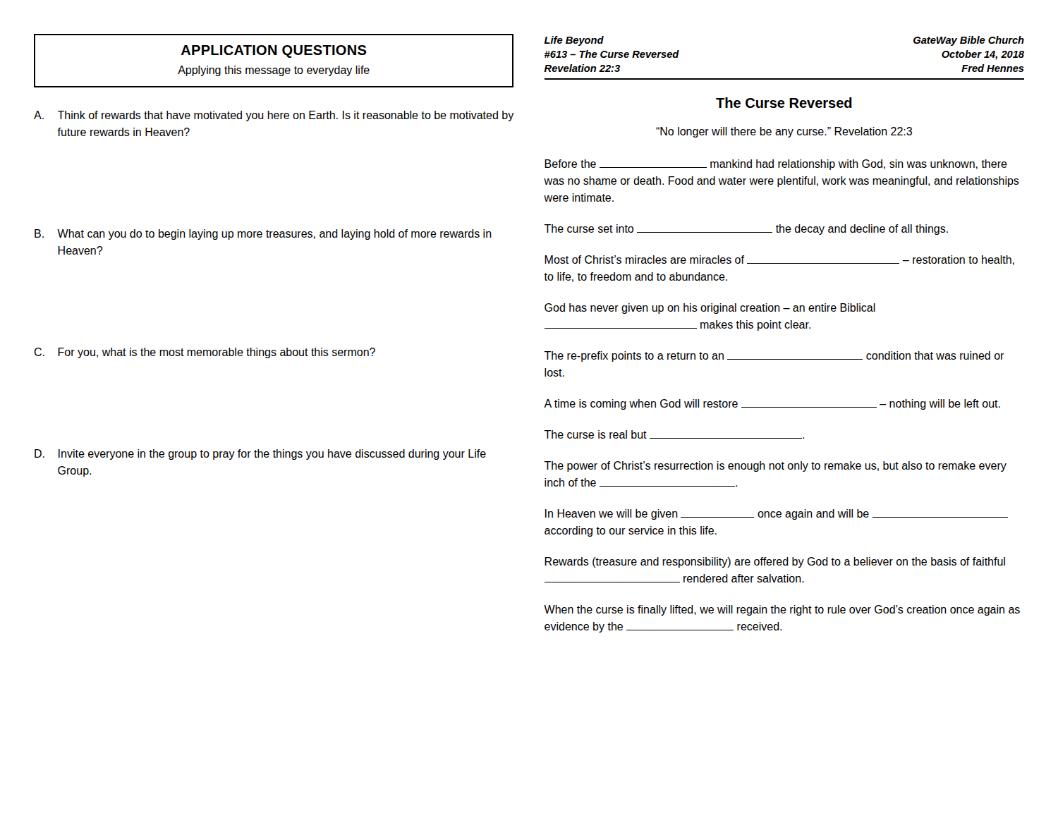APPLICATION QUESTIONS
Applying this message to everyday life
A. Think of rewards that have motivated you here on Earth. Is it reasonable to be motivated by future rewards in Heaven?
B. What can you do to begin laying up more treasures, and laying hold of more rewards in Heaven?
C. For you, what is the most memorable things about this sermon?
D. Invite everyone in the group to pray for the things you have discussed during your Life Group.
Life Beyond
#613 – The Curse Reversed
Revelation 22:3
GateWay Bible Church
October 14, 2018
Fred Hennes
The Curse Reversed
“No longer will there be any curse.” Revelation 22:3
Before the mankind had relationship with God, sin was unknown, there was no shame or death. Food and water were plentiful, work was meaningful, and relationships were intimate.
The curse set into the decay and decline of all things.
Most of Christ’s miracles are miracles of – restoration to health, to life, to freedom and to abundance.
God has never given up on his original creation – an entire Biblical makes this point clear.
The re-prefix points to a return to an condition that was ruined or lost.
A time is coming when God will restore – nothing will be left out.
The curse is real but .
The power of Christ’s resurrection is enough not only to remake us, but also to remake every inch of the .
In Heaven we will be given once again and will be according to our service in this life.
Rewards (treasure and responsibility) are offered by God to a believer on the basis of faithful rendered after salvation.
When the curse is finally lifted, we will regain the right to rule over God’s creation once again as evidence by the received.